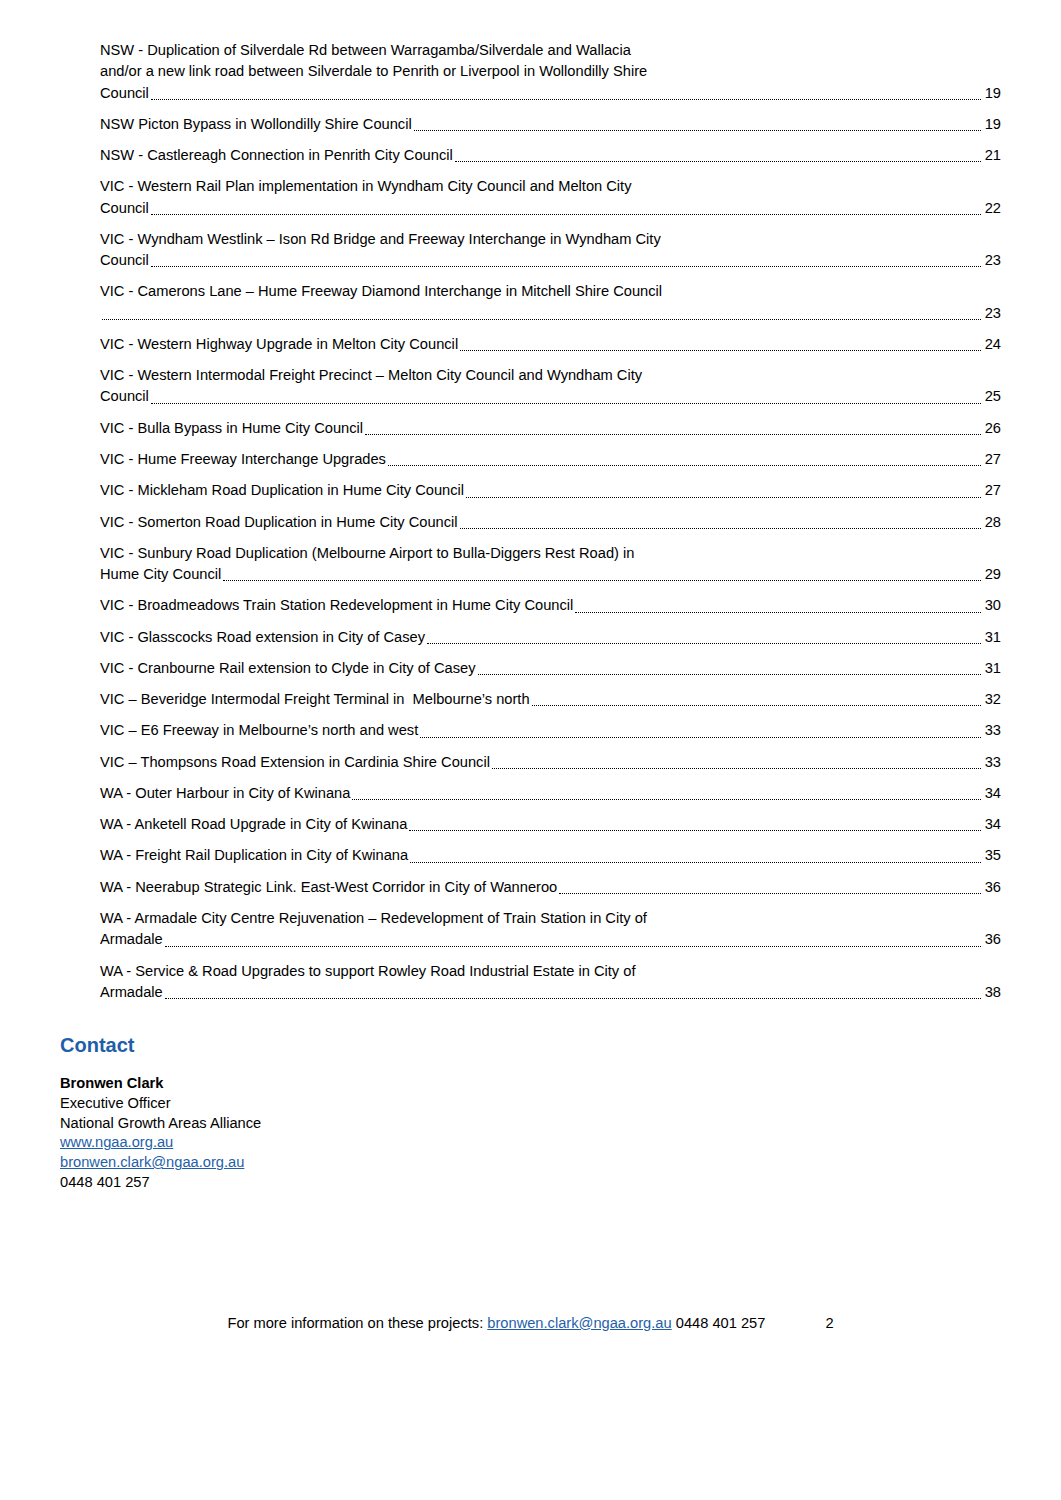NSW - Duplication of Silverdale Rd between Warragamba/Silverdale and Wallacia and/or a new link road between Silverdale to Penrith or Liverpool in Wollondilly Shire Council 19
NSW Picton Bypass in Wollondilly Shire Council 19
NSW - Castlereagh Connection in Penrith City Council 21
VIC - Western Rail Plan implementation in Wyndham City Council and Melton City Council 22
VIC - Wyndham Westlink – Ison Rd Bridge and Freeway Interchange in Wyndham City Council 23
VIC - Camerons Lane – Hume Freeway Diamond Interchange in Mitchell Shire Council 23
VIC - Western Highway Upgrade in Melton City Council 24
VIC - Western Intermodal Freight Precinct – Melton City Council and Wyndham City Council 25
VIC - Bulla Bypass in Hume City Council 26
VIC - Hume Freeway Interchange Upgrades 27
VIC - Mickleham Road Duplication in Hume City Council 27
VIC - Somerton Road Duplication in Hume City Council 28
VIC - Sunbury Road Duplication (Melbourne Airport to Bulla-Diggers Rest Road) in Hume City Council 29
VIC - Broadmeadows Train Station Redevelopment in Hume City Council 30
VIC - Glasscocks Road extension in City of Casey 31
VIC - Cranbourne Rail extension to Clyde in City of Casey 31
VIC – Beveridge Intermodal Freight Terminal in Melbourne’s north 32
VIC – E6 Freeway in Melbourne’s north and west 33
VIC – Thompsons Road Extension in Cardinia Shire Council 33
WA - Outer Harbour in City of Kwinana 34
WA - Anketell Road Upgrade in City of Kwinana 34
WA - Freight Rail Duplication in City of Kwinana 35
WA - Neerabup Strategic Link. East-West Corridor in City of Wanneroo 36
WA - Armadale City Centre Rejuvenation – Redevelopment of Train Station in City of Armadale 36
WA - Service & Road Upgrades to support Rowley Road Industrial Estate in City of Armadale 38
Contact
Bronwen Clark
Executive Officer
National Growth Areas Alliance
www.ngaa.org.au
bronwen.clark@ngaa.org.au
0448 401 257
For more information on these projects: bronwen.clark@ngaa.org.au 0448 401 257 2